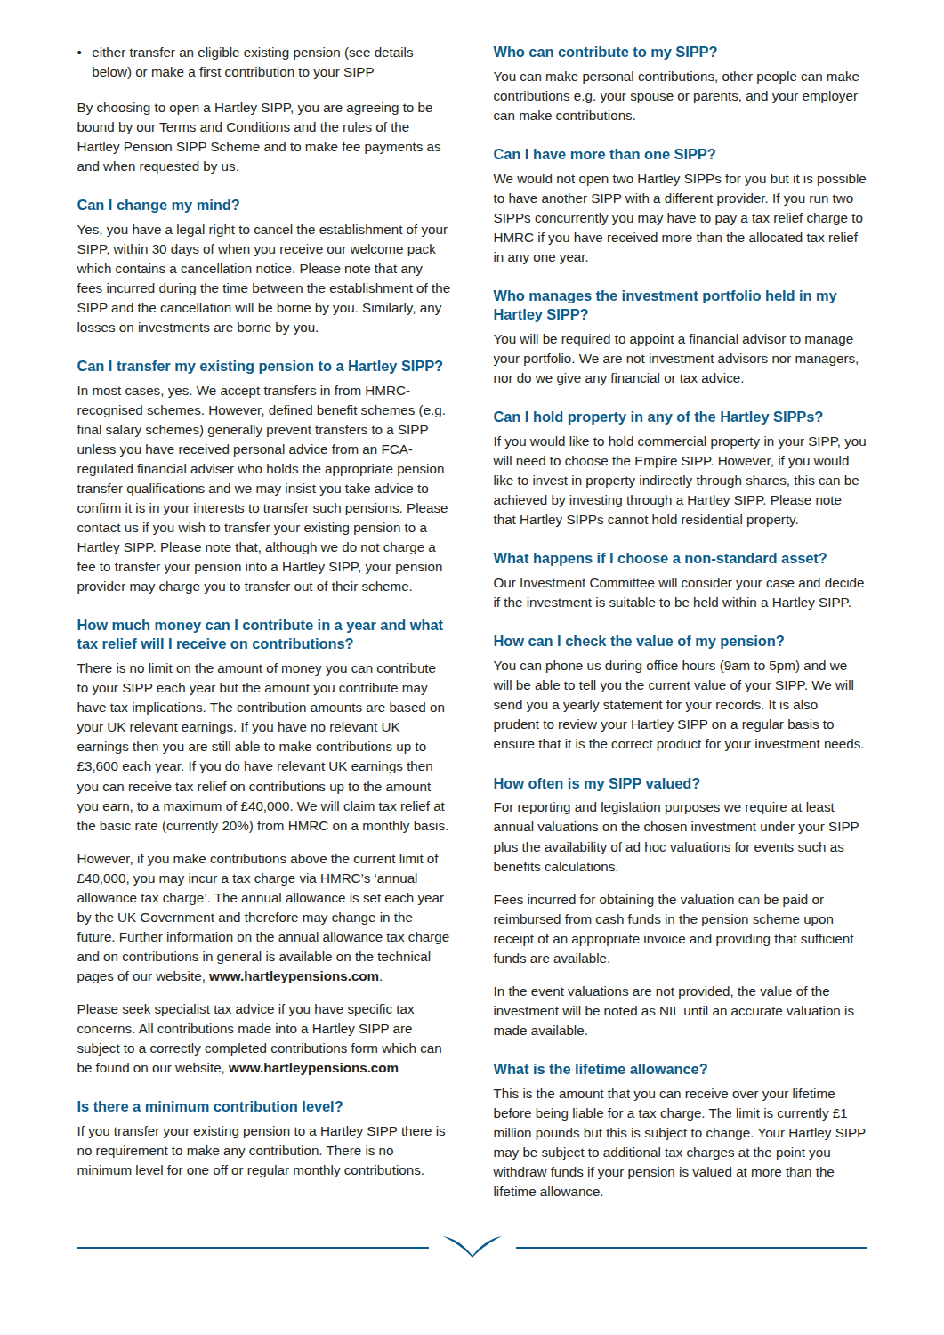either transfer an eligible existing pension (see details below) or make a first contribution to your SIPP
By choosing to open a Hartley SIPP, you are agreeing to be bound by our Terms and Conditions and the rules of the Hartley Pension SIPP Scheme and to make fee payments as and when requested by us.
Can I change my mind?
Yes, you have a legal right to cancel the establishment of your SIPP, within 30 days of when you receive our welcome pack which contains a cancellation notice. Please note that any fees incurred during the time between the establishment of the SIPP and the cancellation will be borne by you. Similarly, any losses on investments are borne by you.
Can I transfer my existing pension to a Hartley SIPP?
In most cases, yes. We accept transfers in from HMRC-recognised schemes. However, defined benefit schemes (e.g. final salary schemes) generally prevent transfers to a SIPP unless you have received personal advice from an FCA-regulated financial adviser who holds the appropriate pension transfer qualifications and we may insist you take advice to confirm it is in your interests to transfer such pensions. Please contact us if you wish to transfer your existing pension to a Hartley SIPP. Please note that, although we do not charge a fee to transfer your pension into a Hartley SIPP, your pension provider may charge you to transfer out of their scheme.
How much money can I contribute in a year and what tax relief will I receive on contributions?
There is no limit on the amount of money you can contribute to your SIPP each year but the amount you contribute may have tax implications. The contribution amounts are based on your UK relevant earnings. If you have no relevant UK earnings then you are still able to make contributions up to £3,600 each year. If you do have relevant UK earnings then you can receive tax relief on contributions up to the amount you earn, to a maximum of £40,000. We will claim tax relief at the basic rate (currently 20%) from HMRC on a monthly basis.
However, if you make contributions above the current limit of £40,000, you may incur a tax charge via HMRC’s ‘annual allowance tax charge’. The annual allowance is set each year by the UK Government and therefore may change in the future. Further information on the annual allowance tax charge and on contributions in general is available on the technical pages of our website, www.hartleypensions.com.
Please seek specialist tax advice if you have specific tax concerns. All contributions made into a Hartley SIPP are subject to a correctly completed contributions form which can be found on our website, www.hartleypensions.com
Is there a minimum contribution level?
If you transfer your existing pension to a Hartley SIPP there is no requirement to make any contribution. There is no minimum level for one off or regular monthly contributions.
Who can contribute to my SIPP?
You can make personal contributions, other people can make contributions e.g. your spouse or parents, and your employer can make contributions.
Can I have more than one SIPP?
We would not open two Hartley SIPPs for you but it is possible to have another SIPP with a different provider. If you run two SIPPs concurrently you may have to pay a tax relief charge to HMRC if you have received more than the allocated tax relief in any one year.
Who manages the investment portfolio held in my Hartley SIPP?
You will be required to appoint a financial advisor to manage your portfolio. We are not investment advisors nor managers, nor do we give any financial or tax advice.
Can I hold property in any of the Hartley SIPPs?
If you would like to hold commercial property in your SIPP, you will need to choose the Empire SIPP. However, if you would like to invest in property indirectly through shares, this can be achieved by investing through a Hartley SIPP. Please note that Hartley SIPPs cannot hold residential property.
What happens if I choose a non-standard asset?
Our Investment Committee will consider your case and decide if the investment is suitable to be held within a Hartley SIPP.
How can I check the value of my pension?
You can phone us during office hours (9am to 5pm) and we will be able to tell you the current value of your SIPP. We will send you a yearly statement for your records. It is also prudent to review your Hartley SIPP on a regular basis to ensure that it is the correct product for your investment needs.
How often is my SIPP valued?
For reporting and legislation purposes we require at least annual valuations on the chosen investment under your SIPP plus the availability of ad hoc valuations for events such as benefits calculations.
Fees incurred for obtaining the valuation can be paid or reimbursed from cash funds in the pension scheme upon receipt of an appropriate invoice and providing that sufficient funds are available.
In the event valuations are not provided, the value of the investment will be noted as NIL until an accurate valuation is made available.
What is the lifetime allowance?
This is the amount that you can receive over your lifetime before being liable for a tax charge. The limit is currently £1 million pounds but this is subject to change. Your Hartley SIPP may be subject to additional tax charges at the point you withdraw funds if your pension is valued at more than the lifetime allowance.